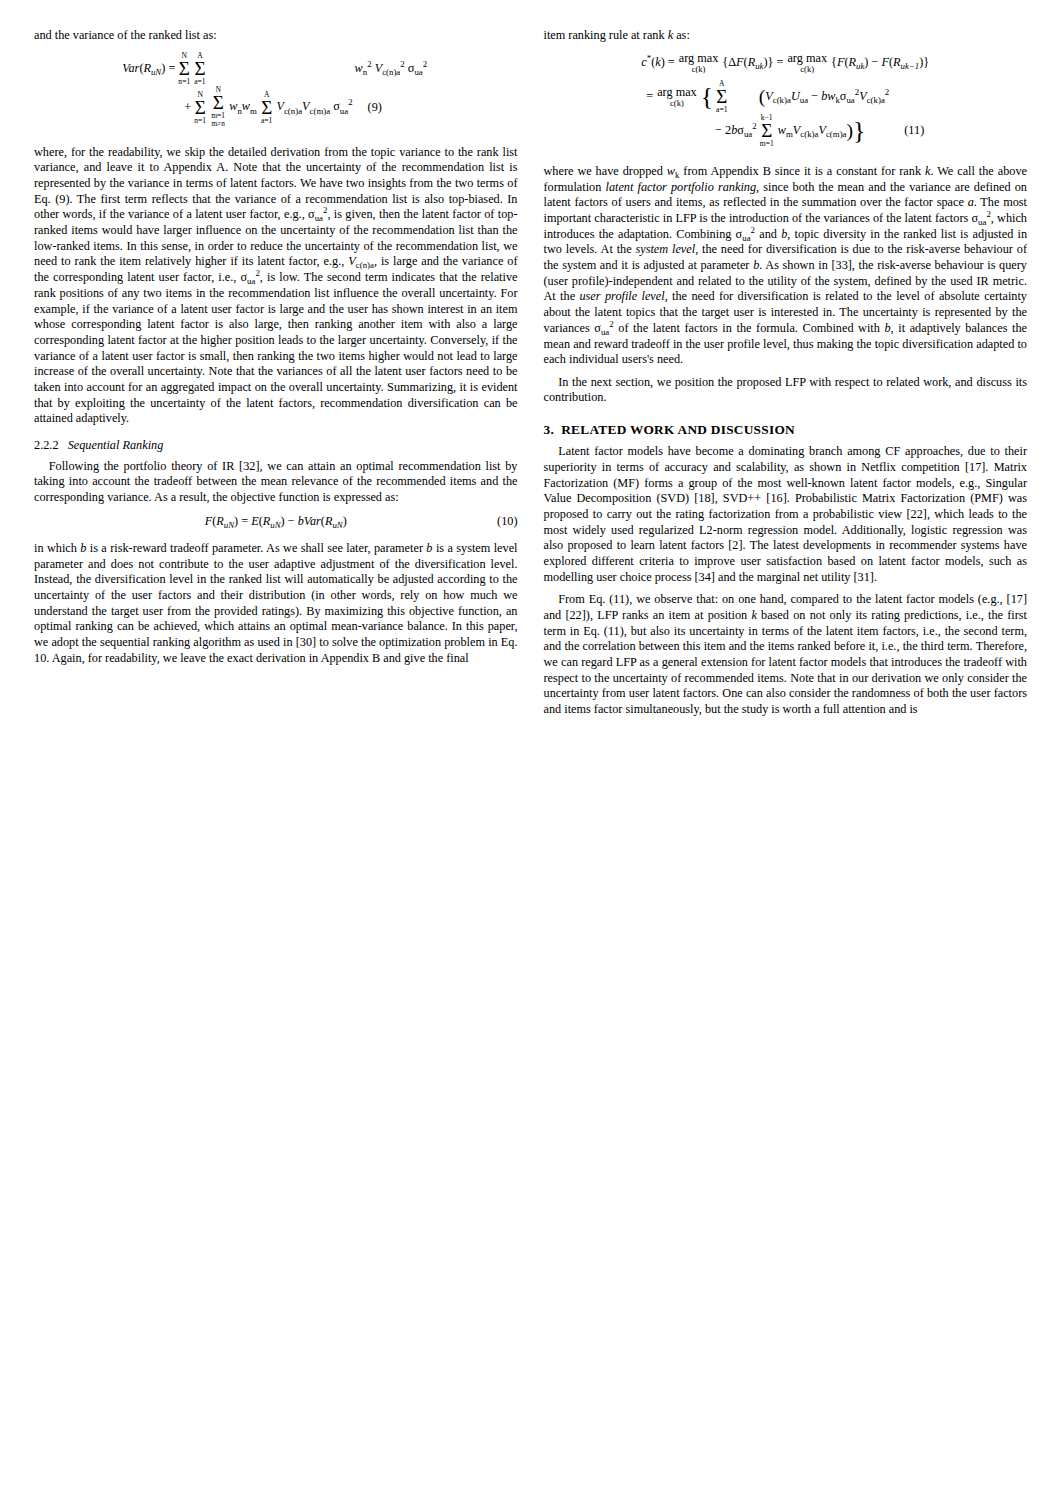and the variance of the ranked list as:
| Var ( R uN ) = | N Σ n=1 | A Σ a=1 | w n 2 V c(n)a 2 σ ua 2 | |
| | + | N Σ n=1 N Σ m=1 m≠n w n w m A Σ a=1 V c(n)a V c(m)a σ ua 2 | (9) |
where, for the readability, we skip the detailed derivation from the topic variance to the rank list variance, and leave it to Appendix A. Note that the uncertainty of the recommendation list is represented by the variance in terms of latent factors. We have two insights from the two terms of Eq. (9). The first term reflects that the variance of a recommendation list is also top-biased. In other words, if the variance of a latent user factor, e.g., σua2, is given, then the latent factor of top-ranked items would have larger influence on the uncertainty of the recommendation list than the low-ranked items. In this sense, in order to reduce the uncertainty of the recommendation list, we need to rank the item relatively higher if its latent factor, e.g., Vc(n)a, is large and the variance of the corresponding latent user factor, i.e., σua2, is low. The second term indicates that the relative rank positions of any two items in the recommendation list influence the overall uncertainty. For example, if the variance of a latent user factor is large and the user has shown interest in an item whose corresponding latent factor is also large, then ranking another item with also a large corresponding latent factor at the higher position leads to the larger uncertainty. Conversely, if the variance of a latent user factor is small, then ranking the two items higher would not lead to large increase of the overall uncertainty. Note that the variances of all the latent user factors need to be taken into account for an aggregated impact on the overall uncertainty. Summarizing, it is evident that by exploiting the uncertainty of the latent factors, recommendation diversification can be attained adaptively.
2.2.2 Sequential Ranking
Following the portfolio theory of IR [32], we can attain an optimal recommendation list by taking into account the tradeoff between the mean relevance of the recommended items and the corresponding variance. As a result, the objective function is expressed as:
F(RuN) = E(RuN) − bVar(RuN) (10)
in which b is a risk-reward tradeoff parameter. As we shall see later, parameter b is a system level parameter and does not contribute to the user adaptive adjustment of the diversification level. Instead, the diversification level in the ranked list will automatically be adjusted according to the uncertainty of the user factors and their distribution (in other words, rely on how much we understand the target user from the provided ratings). By maximizing this objective function, an optimal ranking can be achieved, which attains an optimal mean-variance balance. In this paper, we adopt the sequential ranking algorithm as used in [30] to solve the optimization problem in Eq. 10. Again, for readability, we leave the exact derivation in Appendix B and give the final
item ranking rule at rank k as:
| c * ( k ) = | arg max c(k) | {Δ F ( R uk )} = | arg max c(k) | { F ( R uk ) − F ( R uk−1 )} |
| = | arg max c(k) | { | A Σ a=1 | ( V c(k)a U ua − bw k σ ua 2 V c(k)a 2 | |
| | | | − 2 b σ ua 2 | k−1 Σ m=1 w m V c(k)a V c(m)a ) } | (11) |
where we have dropped wk from Appendix B since it is a constant for rank k. We call the above formulation latent factor portfolio ranking, since both the mean and the variance are defined on latent factors of users and items, as reflected in the summation over the factor space a. The most important characteristic in LFP is the introduction of the variances of the latent factors σua2, which introduces the adaptation. Combining σua2 and b, topic diversity in the ranked list is adjusted in two levels. At the system level, the need for diversification is due to the risk-averse behaviour of the system and it is adjusted at parameter b. As shown in [33], the risk-averse behaviour is query (user profile)-independent and related to the utility of the system, defined by the used IR metric. At the user profile level, the need for diversification is related to the level of absolute certainty about the latent topics that the target user is interested in. The uncertainty is represented by the variances σua2 of the latent factors in the formula. Combined with b, it adaptively balances the mean and reward tradeoff in the user profile level, thus making the topic diversification adapted to each individual users's need.
In the next section, we position the proposed LFP with respect to related work, and discuss its contribution.
3. RELATED WORK AND DISCUSSION
Latent factor models have become a dominating branch among CF approaches, due to their superiority in terms of accuracy and scalability, as shown in Netflix competition [17]. Matrix Factorization (MF) forms a group of the most well-known latent factor models, e.g., Singular Value Decomposition (SVD) [18], SVD++ [16]. Probabilistic Matrix Factorization (PMF) was proposed to carry out the rating factorization from a probabilistic view [22], which leads to the most widely used regularized L2-norm regression model. Additionally, logistic regression was also proposed to learn latent factors [2]. The latest developments in recommender systems have explored different criteria to improve user satisfaction based on latent factor models, such as modelling user choice process [34] and the marginal net utility [31].
From Eq. (11), we observe that: on one hand, compared to the latent factor models (e.g., [17] and [22]), LFP ranks an item at position k based on not only its rating predictions, i.e., the first term in Eq. (11), but also its uncertainty in terms of the latent item factors, i.e., the second term, and the correlation between this item and the items ranked before it, i.e., the third term. Therefore, we can regard LFP as a general extension for latent factor models that introduces the tradeoff with respect to the uncertainty of recommended items. Note that in our derivation we only consider the uncertainty from user latent factors. One can also consider the randomness of both the user factors and items factor simultaneously, but the study is worth a full attention and is